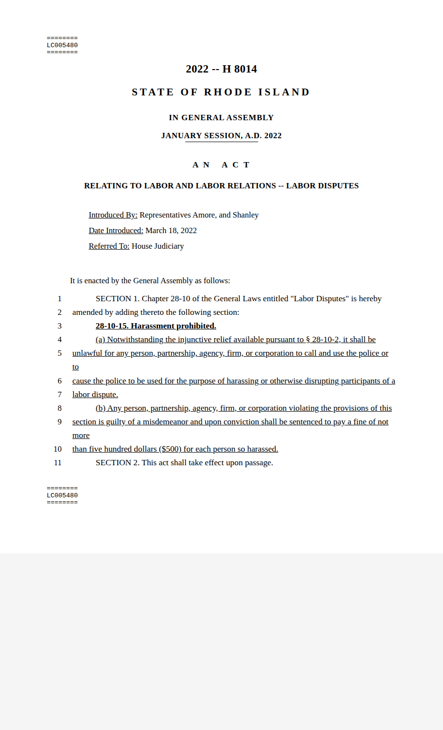========
LC005480
========
2022 -- H 8014
STATE OF RHODE ISLAND
IN GENERAL ASSEMBLY
JANUARY SESSION, A.D. 2022
A N A C T
RELATING TO LABOR AND LABOR RELATIONS -- LABOR DISPUTES
Introduced By: Representatives Amore, and Shanley
Date Introduced: March 18, 2022
Referred To: House Judiciary
It is enacted by the General Assembly as follows:
SECTION 1. Chapter 28-10 of the General Laws entitled "Labor Disputes" is hereby
amended by adding thereto the following section:
28-10-15. Harassment prohibited.
(a) Notwithstanding the injunctive relief available pursuant to § 28-10-2, it shall be
unlawful for any person, partnership, agency, firm, or corporation to call and use the police or to
cause the police to be used for the purpose of harassing or otherwise disrupting participants of a
labor dispute.
(b) Any person, partnership, agency, firm, or corporation violating the provisions of this
section is guilty of a misdemeanor and upon conviction shall be sentenced to pay a fine of not more
than five hundred dollars ($500) for each person so harassed.
SECTION 2. This act shall take effect upon passage.
========
LC005480
========